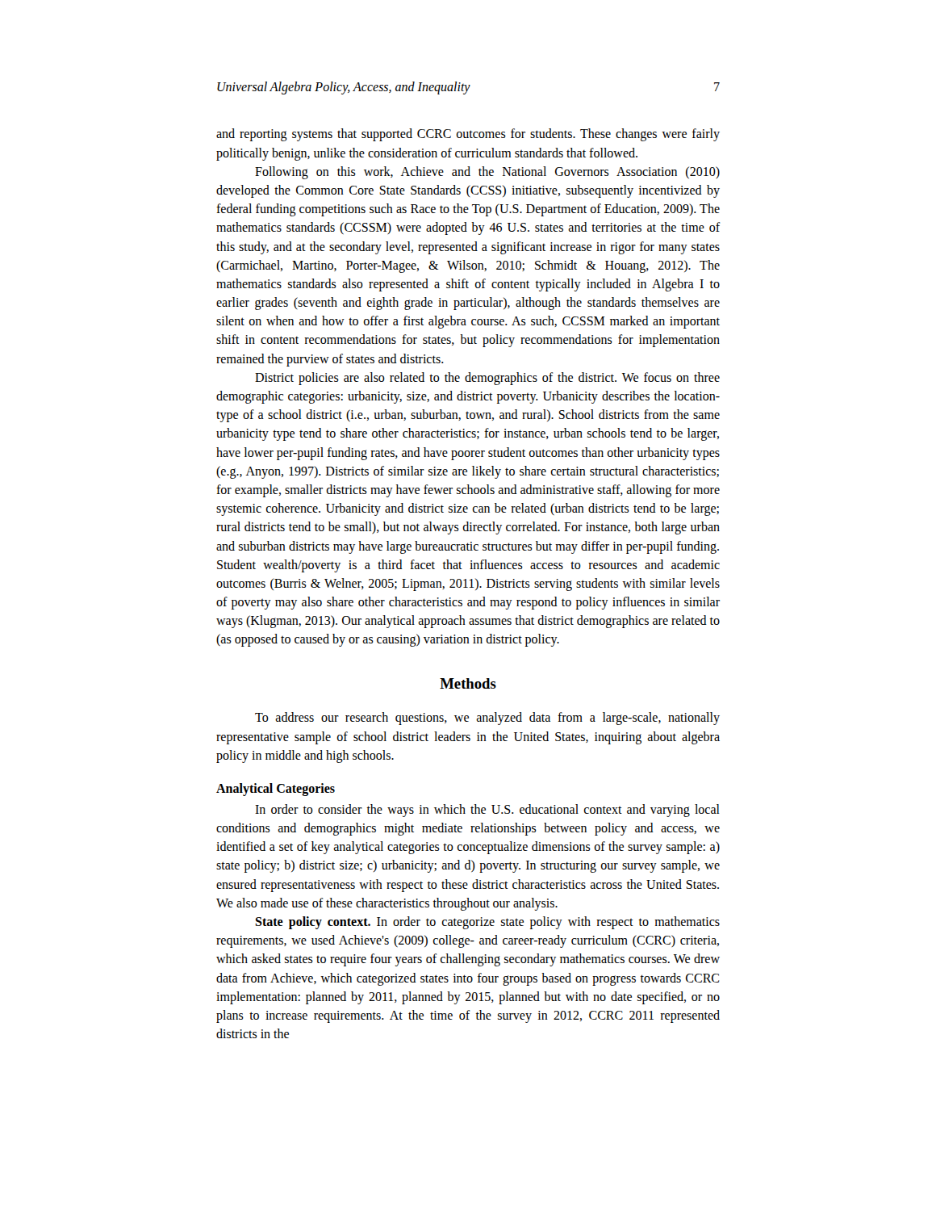Universal Algebra Policy, Access, and Inequality 7
and reporting systems that supported CCRC outcomes for students. These changes were fairly politically benign, unlike the consideration of curriculum standards that followed.
Following on this work, Achieve and the National Governors Association (2010) developed the Common Core State Standards (CCSS) initiative, subsequently incentivized by federal funding competitions such as Race to the Top (U.S. Department of Education, 2009). The mathematics standards (CCSSM) were adopted by 46 U.S. states and territories at the time of this study, and at the secondary level, represented a significant increase in rigor for many states (Carmichael, Martino, Porter-Magee, & Wilson, 2010; Schmidt & Houang, 2012). The mathematics standards also represented a shift of content typically included in Algebra I to earlier grades (seventh and eighth grade in particular), although the standards themselves are silent on when and how to offer a first algebra course. As such, CCSSM marked an important shift in content recommendations for states, but policy recommendations for implementation remained the purview of states and districts.
District policies are also related to the demographics of the district. We focus on three demographic categories: urbanicity, size, and district poverty. Urbanicity describes the location-type of a school district (i.e., urban, suburban, town, and rural). School districts from the same urbanicity type tend to share other characteristics; for instance, urban schools tend to be larger, have lower per-pupil funding rates, and have poorer student outcomes than other urbanicity types (e.g., Anyon, 1997). Districts of similar size are likely to share certain structural characteristics; for example, smaller districts may have fewer schools and administrative staff, allowing for more systemic coherence. Urbanicity and district size can be related (urban districts tend to be large; rural districts tend to be small), but not always directly correlated. For instance, both large urban and suburban districts may have large bureaucratic structures but may differ in per-pupil funding. Student wealth/poverty is a third facet that influences access to resources and academic outcomes (Burris & Welner, 2005; Lipman, 2011). Districts serving students with similar levels of poverty may also share other characteristics and may respond to policy influences in similar ways (Klugman, 2013). Our analytical approach assumes that district demographics are related to (as opposed to caused by or as causing) variation in district policy.
Methods
To address our research questions, we analyzed data from a large-scale, nationally representative sample of school district leaders in the United States, inquiring about algebra policy in middle and high schools.
Analytical Categories
In order to consider the ways in which the U.S. educational context and varying local conditions and demographics might mediate relationships between policy and access, we identified a set of key analytical categories to conceptualize dimensions of the survey sample: a) state policy; b) district size; c) urbanicity; and d) poverty. In structuring our survey sample, we ensured representativeness with respect to these district characteristics across the United States. We also made use of these characteristics throughout our analysis.
State policy context. In order to categorize state policy with respect to mathematics requirements, we used Achieve's (2009) college- and career-ready curriculum (CCRC) criteria, which asked states to require four years of challenging secondary mathematics courses. We drew data from Achieve, which categorized states into four groups based on progress towards CCRC implementation: planned by 2011, planned by 2015, planned but with no date specified, or no plans to increase requirements. At the time of the survey in 2012, CCRC 2011 represented districts in the